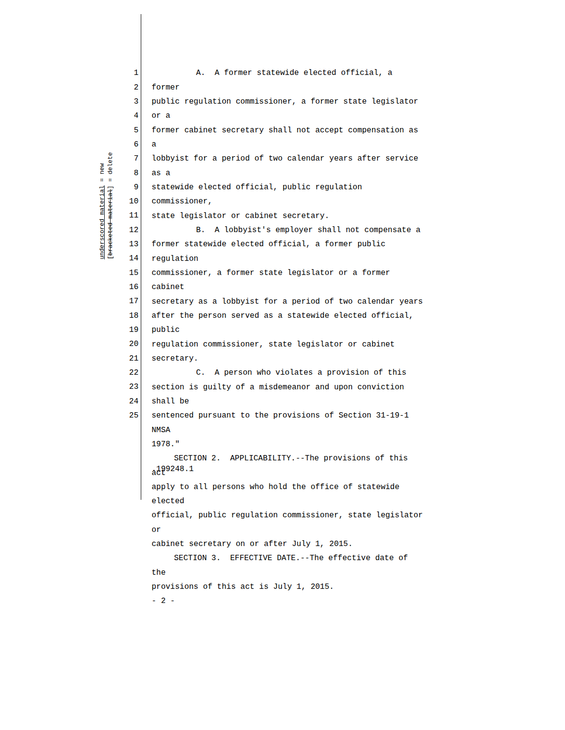underscored material = new
[bracketed material] = delete
1
2
3
4
5
6
7
8
9
10
11
12
13
14
15
16
17
18
19
20
21
22
23
24
25
A. A former statewide elected official, a former public regulation commissioner, a former state legislator or a former cabinet secretary shall not accept compensation as a lobbyist for a period of two calendar years after service as a statewide elected official, public regulation commissioner, state legislator or cabinet secretary. B. A lobbyist's employer shall not compensate a former statewide elected official, a former public regulation commissioner, a former state legislator or a former cabinet secretary as a lobbyist for a period of two calendar years after the person served as a statewide elected official, public regulation commissioner, state legislator or cabinet secretary. C. A person who violates a provision of this section is guilty of a misdemeanor and upon conviction shall be sentenced pursuant to the provisions of Section 31-19-1 NMSA 1978." SECTION 2. APPLICABILITY.--The provisions of this act apply to all persons who hold the office of statewide elected official, public regulation commissioner, state legislator or cabinet secretary on or after July 1, 2015. SECTION 3. EFFECTIVE DATE.--The effective date of the provisions of this act is July 1, 2015. - 2 -
.199248.1